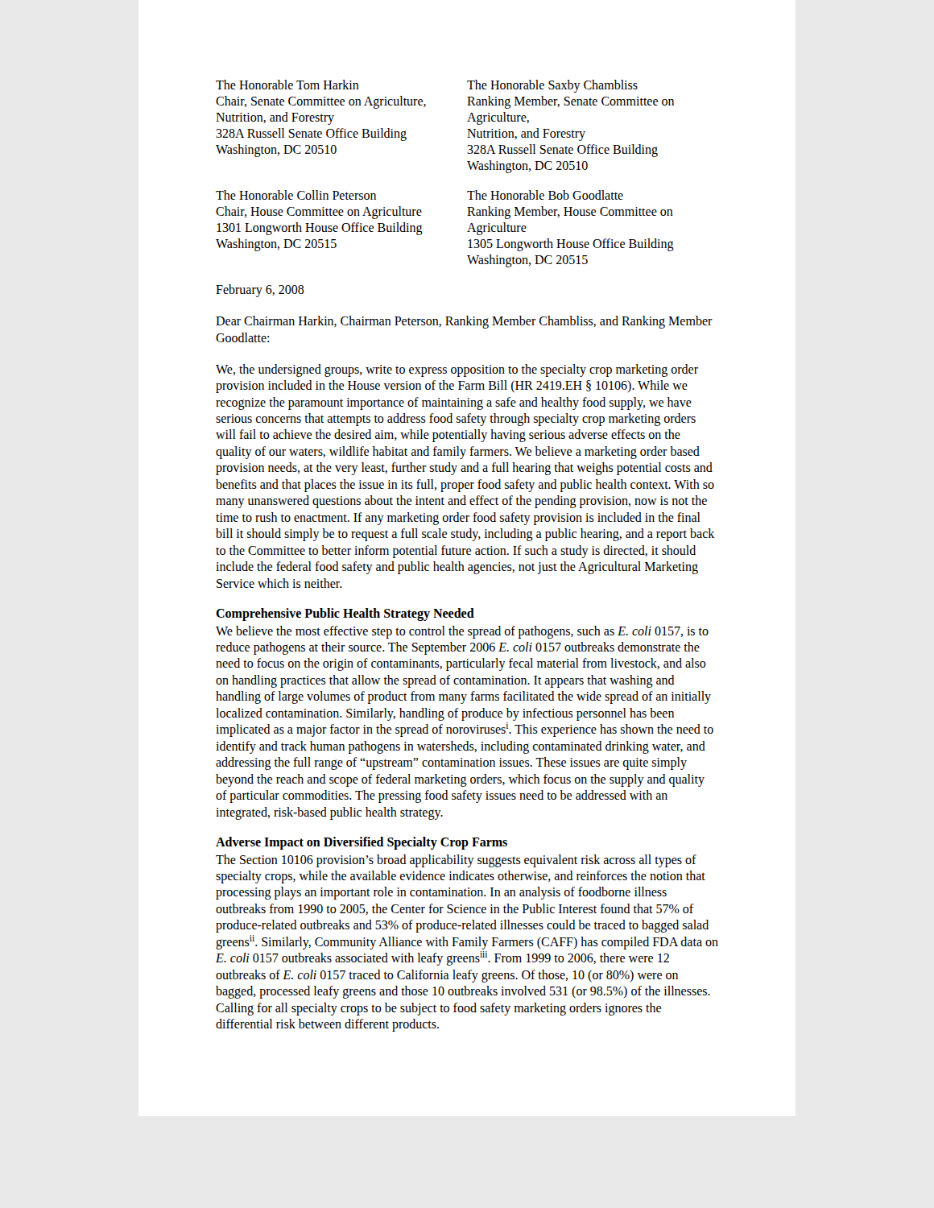| The Honorable Tom Harkin Chair, Senate Committee on Agriculture, Nutrition, and Forestry 328A Russell Senate Office Building Washington, DC 20510 | The Honorable Saxby Chambliss Ranking Member, Senate Committee on Agriculture, Nutrition, and Forestry 328A Russell Senate Office Building Washington, DC 20510 |
| The Honorable Collin Peterson Chair, House Committee on Agriculture 1301 Longworth House Office Building Washington, DC 20515 | The Honorable Bob Goodlatte Ranking Member, House Committee on Agriculture 1305 Longworth House Office Building Washington, DC 20515 |
February 6, 2008
Dear Chairman Harkin, Chairman Peterson, Ranking Member Chambliss, and Ranking Member Goodlatte:
We, the undersigned groups, write to express opposition to the specialty crop marketing order provision included in the House version of the Farm Bill (HR 2419.EH § 10106). While we recognize the paramount importance of maintaining a safe and healthy food supply, we have serious concerns that attempts to address food safety through specialty crop marketing orders will fail to achieve the desired aim, while potentially having serious adverse effects on the quality of our waters, wildlife habitat and family farmers. We believe a marketing order based provision needs, at the very least, further study and a full hearing that weighs potential costs and benefits and that places the issue in its full, proper food safety and public health context. With so many unanswered questions about the intent and effect of the pending provision, now is not the time to rush to enactment. If any marketing order food safety provision is included in the final bill it should simply be to request a full scale study, including a public hearing, and a report back to the Committee to better inform potential future action. If such a study is directed, it should include the federal food safety and public health agencies, not just the Agricultural Marketing Service which is neither.
Comprehensive Public Health Strategy Needed
We believe the most effective step to control the spread of pathogens, such as E. coli 0157, is to reduce pathogens at their source. The September 2006 E. coli 0157 outbreaks demonstrate the need to focus on the origin of contaminants, particularly fecal material from livestock, and also on handling practices that allow the spread of contamination. It appears that washing and handling of large volumes of product from many farms facilitated the wide spread of an initially localized contamination. Similarly, handling of produce by infectious personnel has been implicated as a major factor in the spread of norovirusesi. This experience has shown the need to identify and track human pathogens in watersheds, including contaminated drinking water, and addressing the full range of “upstream” contamination issues. These issues are quite simply beyond the reach and scope of federal marketing orders, which focus on the supply and quality of particular commodities. The pressing food safety issues need to be addressed with an integrated, risk-based public health strategy.
Adverse Impact on Diversified Specialty Crop Farms
The Section 10106 provision’s broad applicability suggests equivalent risk across all types of specialty crops, while the available evidence indicates otherwise, and reinforces the notion that processing plays an important role in contamination. In an analysis of foodborne illness outbreaks from 1990 to 2005, the Center for Science in the Public Interest found that 57% of produce-related outbreaks and 53% of produce-related illnesses could be traced to bagged salad greensii. Similarly, Community Alliance with Family Farmers (CAFF) has compiled FDA data on E. coli 0157 outbreaks associated with leafy greensiii. From 1999 to 2006, there were 12 outbreaks of E. coli 0157 traced to California leafy greens. Of those, 10 (or 80%) were on bagged, processed leafy greens and those 10 outbreaks involved 531 (or 98.5%) of the illnesses. Calling for all specialty crops to be subject to food safety marketing orders ignores the differential risk between different products.